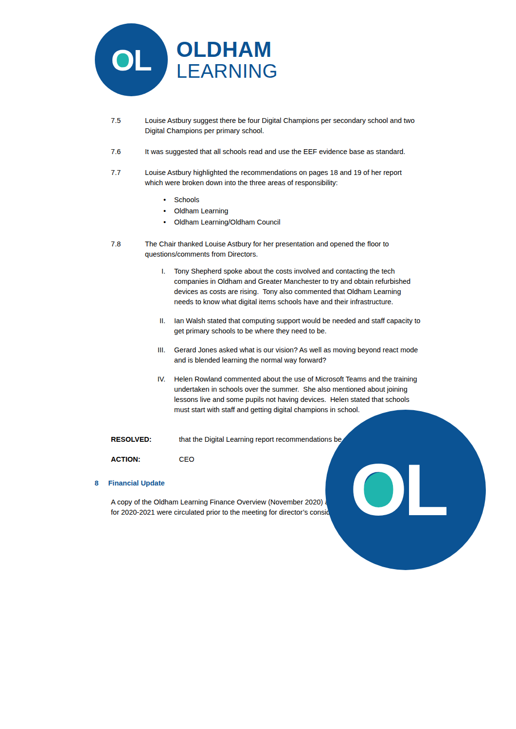OL
OLDHAM
LEARNING
7.5
Louise Astbury suggest there be four Digital Champions per secondary school and two Digital Champions per primary school.
7.6
It was suggested that all schools read and use the EEF evidence base as standard.
7.7
Louise Astbury highlighted the recommendations on pages 18 and 19 of her report which were broken down into the three areas of responsibility:
Schools
Oldham Learning
Oldham Learning/Oldham Council
7.8
The Chair thanked Louise Astbury for her presentation and opened the floor to questions/comments from Directors.
Tony Shepherd spoke about the costs involved and contacting the tech companies in Oldham and Greater Manchester to try and obtain refurbished devices as costs are rising. Tony also commented that Oldham Learning needs to know what digital items schools have and their infrastructure.
Ian Walsh stated that computing support would be needed and staff capacity to get primary schools to be where they need to be.
Gerard Jones asked what is our vision? As well as moving beyond react mode and is blended learning the normal way forward?
Helen Rowland commented about the use of Microsoft Teams and the training undertaken in schools over the summer. She also mentioned about joining lessons live and some pupils not having devices. Helen stated that schools must start with staff and getting digital champions in school.
RESOLVED:
that the Digital Learning report recommendations be approved and adopted.
ACTION:
CEO
8
Financial Update
A copy of the Oldham Learning Finance Overview (November 2020) and Oldham Learning Finance for 2020-2021 were circulated prior to the meeting for director’s consideration.
OL